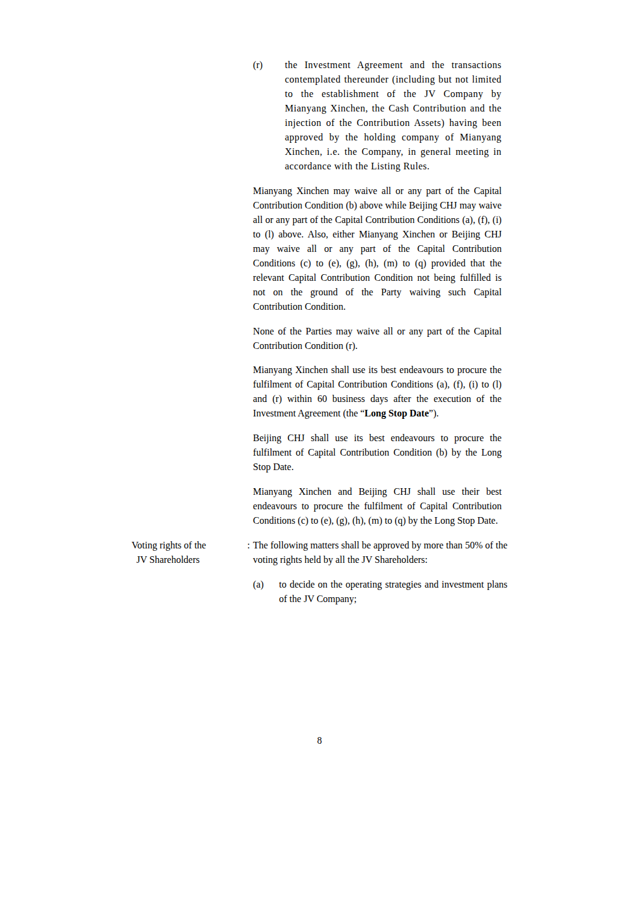(r)
the Investment Agreement and the transactions contemplated thereunder (including but not limited to the establishment of the JV Company by Mianyang Xinchen, the Cash Contribution and the injection of the Contribution Assets) having been approved by the holding company of Mianyang Xinchen, i.e. the Company, in general meeting in accordance with the Listing Rules.
Mianyang Xinchen may waive all or any part of the Capital Contribution Condition (b) above while Beijing CHJ may waive all or any part of the Capital Contribution Conditions (a), (f), (i) to (l) above. Also, either Mianyang Xinchen or Beijing CHJ may waive all or any part of the Capital Contribution Conditions (c) to (e), (g), (h), (m) to (q) provided that the relevant Capital Contribution Condition not being fulfilled is not on the ground of the Party waiving such Capital Contribution Condition.
None of the Parties may waive all or any part of the Capital Contribution Condition (r).
Mianyang Xinchen shall use its best endeavours to procure the fulfilment of Capital Contribution Conditions (a), (f), (i) to (l) and (r) within 60 business days after the execution of the Investment Agreement (the “Long Stop Date”).
Beijing CHJ shall use its best endeavours to procure the fulfilment of Capital Contribution Condition (b) by the Long Stop Date.
Mianyang Xinchen and Beijing CHJ shall use their best endeavours to procure the fulfilment of Capital Contribution Conditions (c) to (e), (g), (h), (m) to (q) by the Long Stop Date.
Voting rights of the
JV Shareholders
:
The following matters shall be approved by more than 50% of the voting rights held by all the JV Shareholders:
(a)
to decide on the operating strategies and investment plans of the JV Company;
8